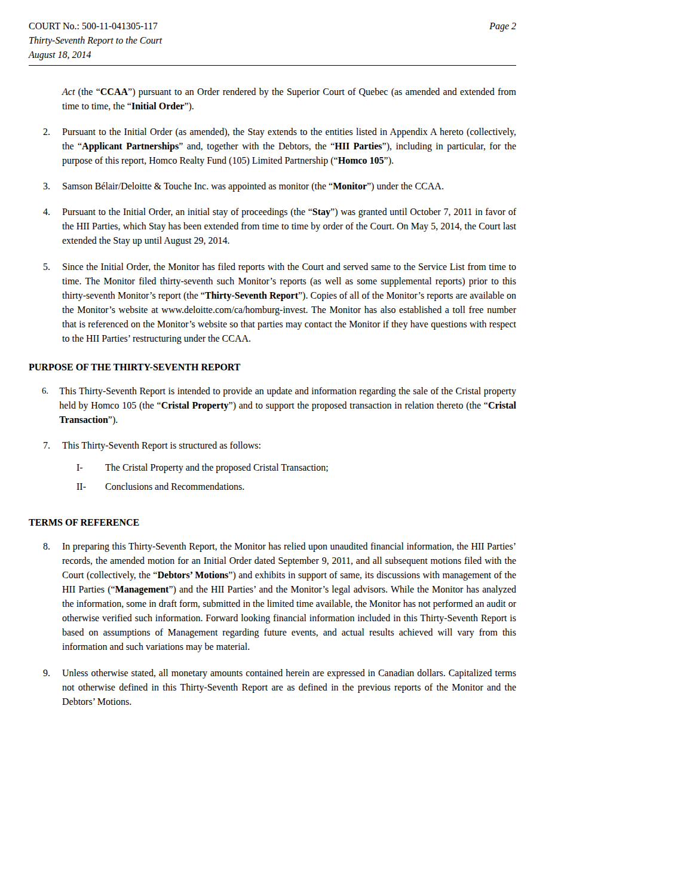COURT No.: 500-11-041305-117
Thirty-Seventh Report to the Court
August 18, 2014
Page 2
Act (the “CCAA”) pursuant to an Order rendered by the Superior Court of Quebec (as amended and extended from time to time, the “Initial Order”).
2.
Pursuant to the Initial Order (as amended), the Stay extends to the entities listed in Appendix A hereto (collectively, the “Applicant Partnerships” and, together with the Debtors, the “HII Parties”), including in particular, for the purpose of this report, Homco Realty Fund (105) Limited Partnership (“Homco 105”).
3.
Samson Bélair/Deloitte & Touche Inc. was appointed as monitor (the “Monitor”) under the CCAA.
4.
Pursuant to the Initial Order, an initial stay of proceedings (the “Stay”) was granted until October 7, 2011 in favor of the HII Parties, which Stay has been extended from time to time by order of the Court. On May 5, 2014, the Court last extended the Stay up until August 29, 2014.
5.
Since the Initial Order, the Monitor has filed reports with the Court and served same to the Service List from time to time. The Monitor filed thirty-seventh such Monitor’s reports (as well as some supplemental reports) prior to this thirty-seventh Monitor’s report (the “Thirty-Seventh Report”). Copies of all of the Monitor’s reports are available on the Monitor’s website at www.deloitte.com/ca/homburg-invest. The Monitor has also established a toll free number that is referenced on the Monitor’s website so that parties may contact the Monitor if they have questions with respect to the HII Parties’ restructuring under the CCAA.
PURPOSE OF THE THIRTY-SEVENTH REPORT
6.
This Thirty-Seventh Report is intended to provide an update and information regarding the sale of the Cristal property held by Homco 105 (the “Cristal Property”) and to support the proposed transaction in relation thereto (the “Cristal Transaction”).
7.
This Thirty-Seventh Report is structured as follows:
I-
The Cristal Property and the proposed Cristal Transaction;
II-
Conclusions and Recommendations.
TERMS OF REFERENCE
8.
In preparing this Thirty-Seventh Report, the Monitor has relied upon unaudited financial information, the HII Parties’ records, the amended motion for an Initial Order dated September 9, 2011, and all subsequent motions filed with the Court (collectively, the “Debtors’ Motions”) and exhibits in support of same, its discussions with management of the HII Parties (“Management”) and the HII Parties’ and the Monitor’s legal advisors. While the Monitor has analyzed the information, some in draft form, submitted in the limited time available, the Monitor has not performed an audit or otherwise verified such information. Forward looking financial information included in this Thirty-Seventh Report is based on assumptions of Management regarding future events, and actual results achieved will vary from this information and such variations may be material.
9.
Unless otherwise stated, all monetary amounts contained herein are expressed in Canadian dollars. Capitalized terms not otherwise defined in this Thirty-Seventh Report are as defined in the previous reports of the Monitor and the Debtors’ Motions.